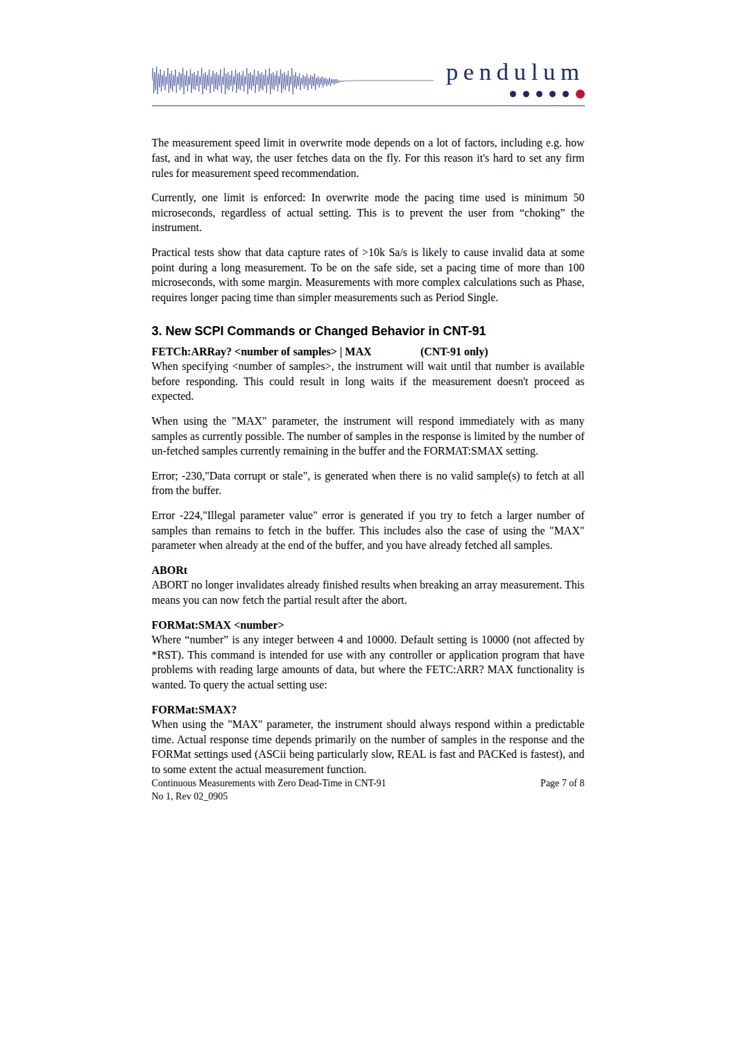pendulum
The measurement speed limit in overwrite mode depends on a lot of factors, including e.g. how fast, and in what way, the user fetches data on the fly. For this reason it's hard to set any firm rules for measurement speed recommendation.
Currently, one limit is enforced: In overwrite mode the pacing time used is minimum 50 microseconds, regardless of actual setting. This is to prevent the user from “choking” the instrument.
Practical tests show that data capture rates of >10k Sa/s is likely to cause invalid data at some point during a long measurement. To be on the safe side, set a pacing time of more than 100 microseconds, with some margin. Measurements with more complex calculations such as Phase, requires longer pacing time than simpler measurements such as Period Single.
3. New SCPI Commands or Changed Behavior in CNT-91
FETCh:ARRay? <number of samples> | MAX (CNT-91 only)
When specifying <number of samples>, the instrument will wait until that number is available before responding. This could result in long waits if the measurement doesn't proceed as expected.
When using the "MAX" parameter, the instrument will respond immediately with as many samples as currently possible. The number of samples in the response is limited by the number of un-fetched samples currently remaining in the buffer and the FORMAT:SMAX setting.
Error; -230,"Data corrupt or stale", is generated when there is no valid sample(s) to fetch at all from the buffer.
Error -224,"Illegal parameter value" error is generated if you try to fetch a larger number of samples than remains to fetch in the buffer. This includes also the case of using the "MAX" parameter when already at the end of the buffer, and you have already fetched all samples.
ABORt
ABORT no longer invalidates already finished results when breaking an array measurement. This means you can now fetch the partial result after the abort.
FORMat:SMAX <number>
Where “number” is any integer between 4 and 10000. Default setting is 10000 (not affected by *RST). This command is intended for use with any controller or application program that have problems with reading large amounts of data, but where the FETC:ARR? MAX functionality is wanted. To query the actual setting use:
FORMat:SMAX?
When using the "MAX" parameter, the instrument should always respond within a predictable time. Actual response time depends primarily on the number of samples in the response and the FORMat settings used (ASCii being particularly slow, REAL is fast and PACKed is fastest), and to some extent the actual measurement function.
Continuous Measurements with Zero Dead-Time in CNT-91
No 1, Rev 02_0905
Page 7 of 8